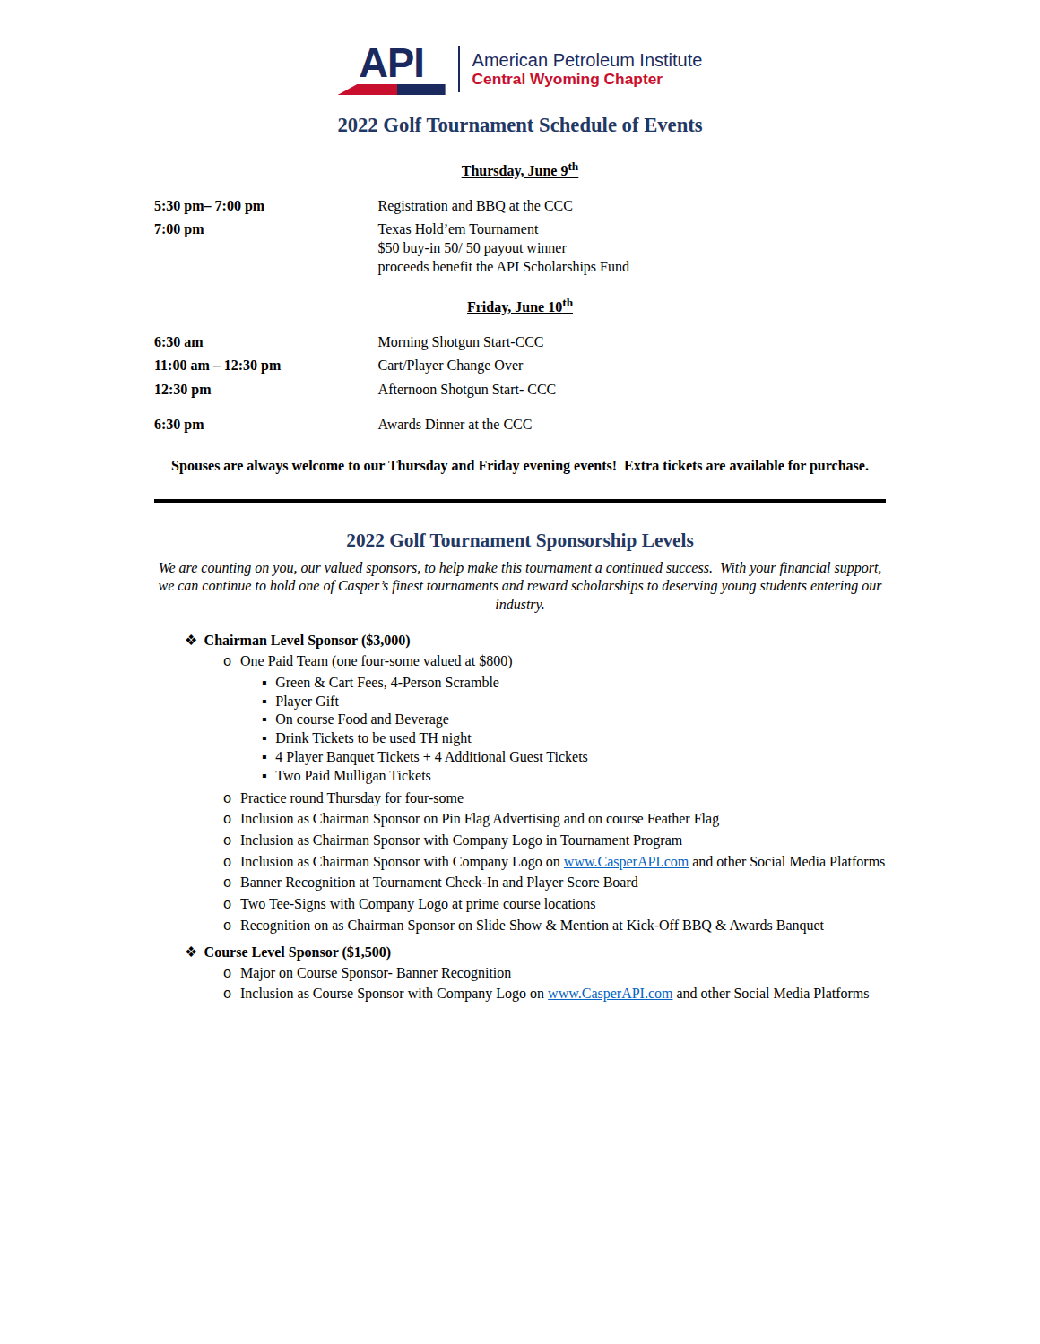API American Petroleum Institute
Central Wyoming Chapter
2022 Golf Tournament Schedule of Events
Thursday, June 9th
| 5:30 pm– 7:00 pm | Registration and BBQ at the CCC |
| 7:00 pm | Texas Hold’em Tournament $50 buy-in 50/ 50 payout winner proceeds benefit the API Scholarships Fund |
Friday, June 10th
| 6:30 am | Morning Shotgun Start-CCC |
| 11:00 am – 12:30 pm | Cart/Player Change Over |
| 12:30 pm | Afternoon Shotgun Start- CCC |
| 6:30 pm | Awards Dinner at the CCC |
Spouses are always welcome to our Thursday and Friday evening events! Extra tickets are available for purchase.
2022 Golf Tournament Sponsorship Levels
We are counting on you, our valued sponsors, to help make this tournament a continued success. With your financial support, we can continue to hold one of Casper’s finest tournaments and reward scholarships to deserving young students entering our industry.
Chairman Level Sponsor ($3,000)
One Paid Team (one four-some valued at $800)
Green & Cart Fees, 4-Person Scramble
Player Gift
On course Food and Beverage
Drink Tickets to be used TH night
4 Player Banquet Tickets + 4 Additional Guest Tickets
Two Paid Mulligan Tickets
Practice round Thursday for four-some
Inclusion as Chairman Sponsor on Pin Flag Advertising and on course Feather Flag
Inclusion as Chairman Sponsor with Company Logo in Tournament Program
Inclusion as Chairman Sponsor with Company Logo on www.CasperAPI.com and other Social Media Platforms
Banner Recognition at Tournament Check-In and Player Score Board
Two Tee-Signs with Company Logo at prime course locations
Recognition on as Chairman Sponsor on Slide Show & Mention at Kick-Off BBQ & Awards Banquet
Course Level Sponsor ($1,500)
Major on Course Sponsor- Banner Recognition
Inclusion as Course Sponsor with Company Logo on www.CasperAPI.com and other Social Media Platforms